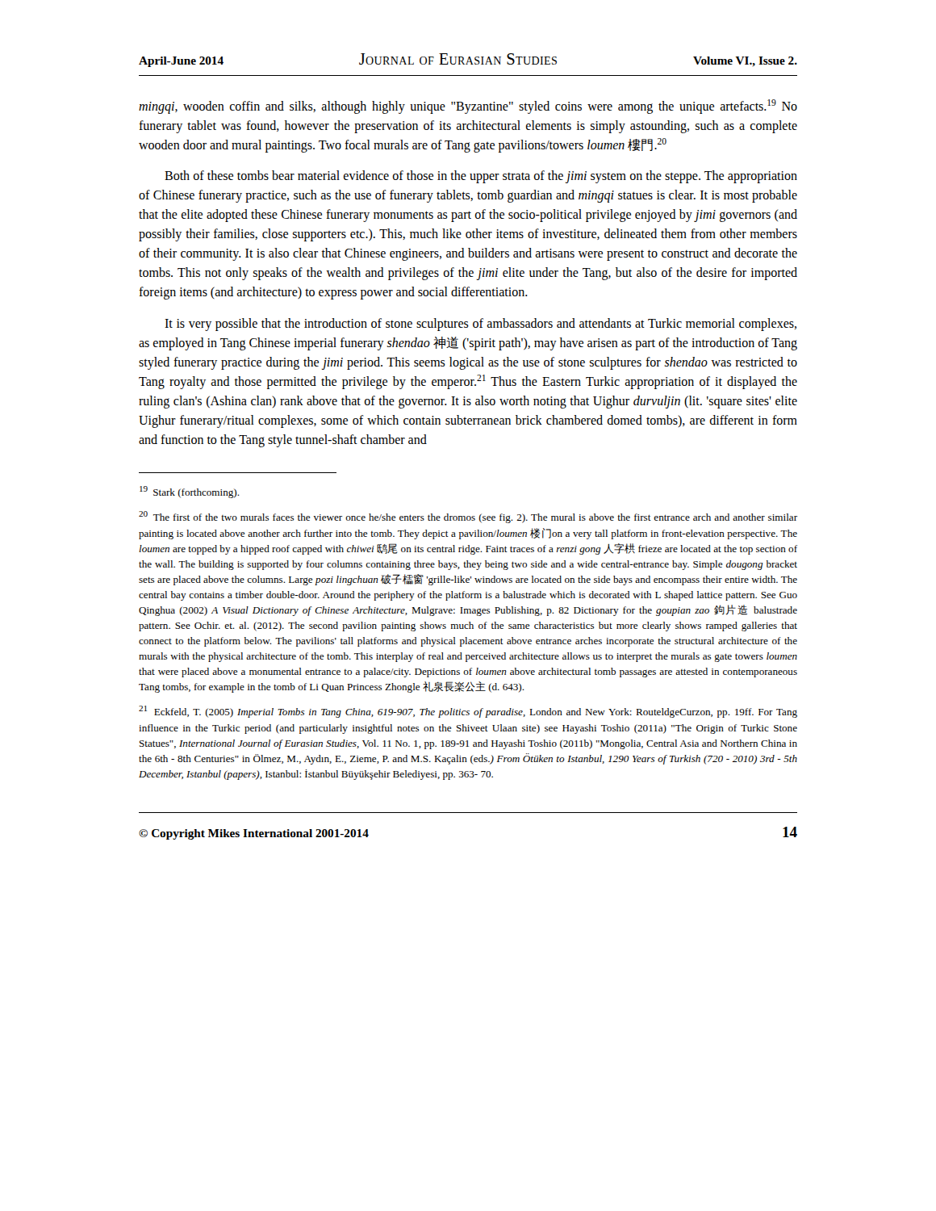April-June 2014
Journal of Eurasian Studies
Volume VI., Issue 2.
mingqi, wooden coffin and silks, although highly unique "Byzantine" styled coins were among the unique artefacts.19 No funerary tablet was found, however the preservation of its architectural elements is simply astounding, such as a complete wooden door and mural paintings. Two focal murals are of Tang gate pavilions/towers loumen 樓門.20
Both of these tombs bear material evidence of those in the upper strata of the jimi system on the steppe. The appropriation of Chinese funerary practice, such as the use of funerary tablets, tomb guardian and mingqi statues is clear. It is most probable that the elite adopted these Chinese funerary monuments as part of the socio-political privilege enjoyed by jimi governors (and possibly their families, close supporters etc.). This, much like other items of investiture, delineated them from other members of their community. It is also clear that Chinese engineers, and builders and artisans were present to construct and decorate the tombs. This not only speaks of the wealth and privileges of the jimi elite under the Tang, but also of the desire for imported foreign items (and architecture) to express power and social differentiation.
It is very possible that the introduction of stone sculptures of ambassadors and attendants at Turkic memorial complexes, as employed in Tang Chinese imperial funerary shendao 神道 ('spirit path'), may have arisen as part of the introduction of Tang styled funerary practice during the jimi period. This seems logical as the use of stone sculptures for shendao was restricted to Tang royalty and those permitted the privilege by the emperor.21 Thus the Eastern Turkic appropriation of it displayed the ruling clan's (Ashina clan) rank above that of the governor. It is also worth noting that Uighur durvuljin (lit. 'square sites' elite Uighur funerary/ritual complexes, some of which contain subterranean brick chambered domed tombs), are different in form and function to the Tang style tunnel-shaft chamber and
19 Stark (forthcoming).
20 The first of the two murals faces the viewer once he/she enters the dromos (see fig. 2). The mural is above the first entrance arch and another similar painting is located above another arch further into the tomb. They depict a pavilion/loumen 楼门on a very tall platform in front-elevation perspective. The loumen are topped by a hipped roof capped with chiwei 鸱尾 on its central ridge. Faint traces of a renzi gong 人字栱 frieze are located at the top section of the wall. The building is supported by four columns containing three bays, they being two side and a wide central-entrance bay. Simple dougong bracket sets are placed above the columns. Large pozi lingchuan 破子櫺窗 'grille-like' windows are located on the side bays and encompass their entire width. The central bay contains a timber double-door. Around the periphery of the platform is a balustrade which is decorated with L shaped lattice pattern. See Guo Qinghua (2002) A Visual Dictionary of Chinese Architecture, Mulgrave: Images Publishing, p. 82 Dictionary for the goupian zao 鉤片造 balustrade pattern. See Ochir. et. al. (2012). The second pavilion painting shows much of the same characteristics but more clearly shows ramped galleries that connect to the platform below. The pavilions' tall platforms and physical placement above entrance arches incorporate the structural architecture of the murals with the physical architecture of the tomb. This interplay of real and perceived architecture allows us to interpret the murals as gate towers loumen that were placed above a monumental entrance to a palace/city. Depictions of loumen above architectural tomb passages are attested in contemporaneous Tang tombs, for example in the tomb of Li Quan Princess Zhongle 礼泉長楽公主 (d. 643).
21 Eckfeld, T. (2005) Imperial Tombs in Tang China, 619-907, The politics of paradise, London and New York: RouteldgeCurzon, pp. 19ff. For Tang influence in the Turkic period (and particularly insightful notes on the Shiveet Ulaan site) see Hayashi Toshio (2011a) "The Origin of Turkic Stone Statues", International Journal of Eurasian Studies, Vol. 11 No. 1, pp. 189-91 and Hayashi Toshio (2011b) "Mongolia, Central Asia and Northern China in the 6th - 8th Centuries" in Ölmez, M., Aydın, E., Zieme, P. and M.S. Kaçalin (eds.) From Ötüken to Istanbul, 1290 Years of Turkish (720 - 2010) 3rd - 5th December, Istanbul (papers), Istanbul: İstanbul Büyükşehir Belediyesi, pp. 363- 70.
© Copyright Mikes International 2001-2014
14